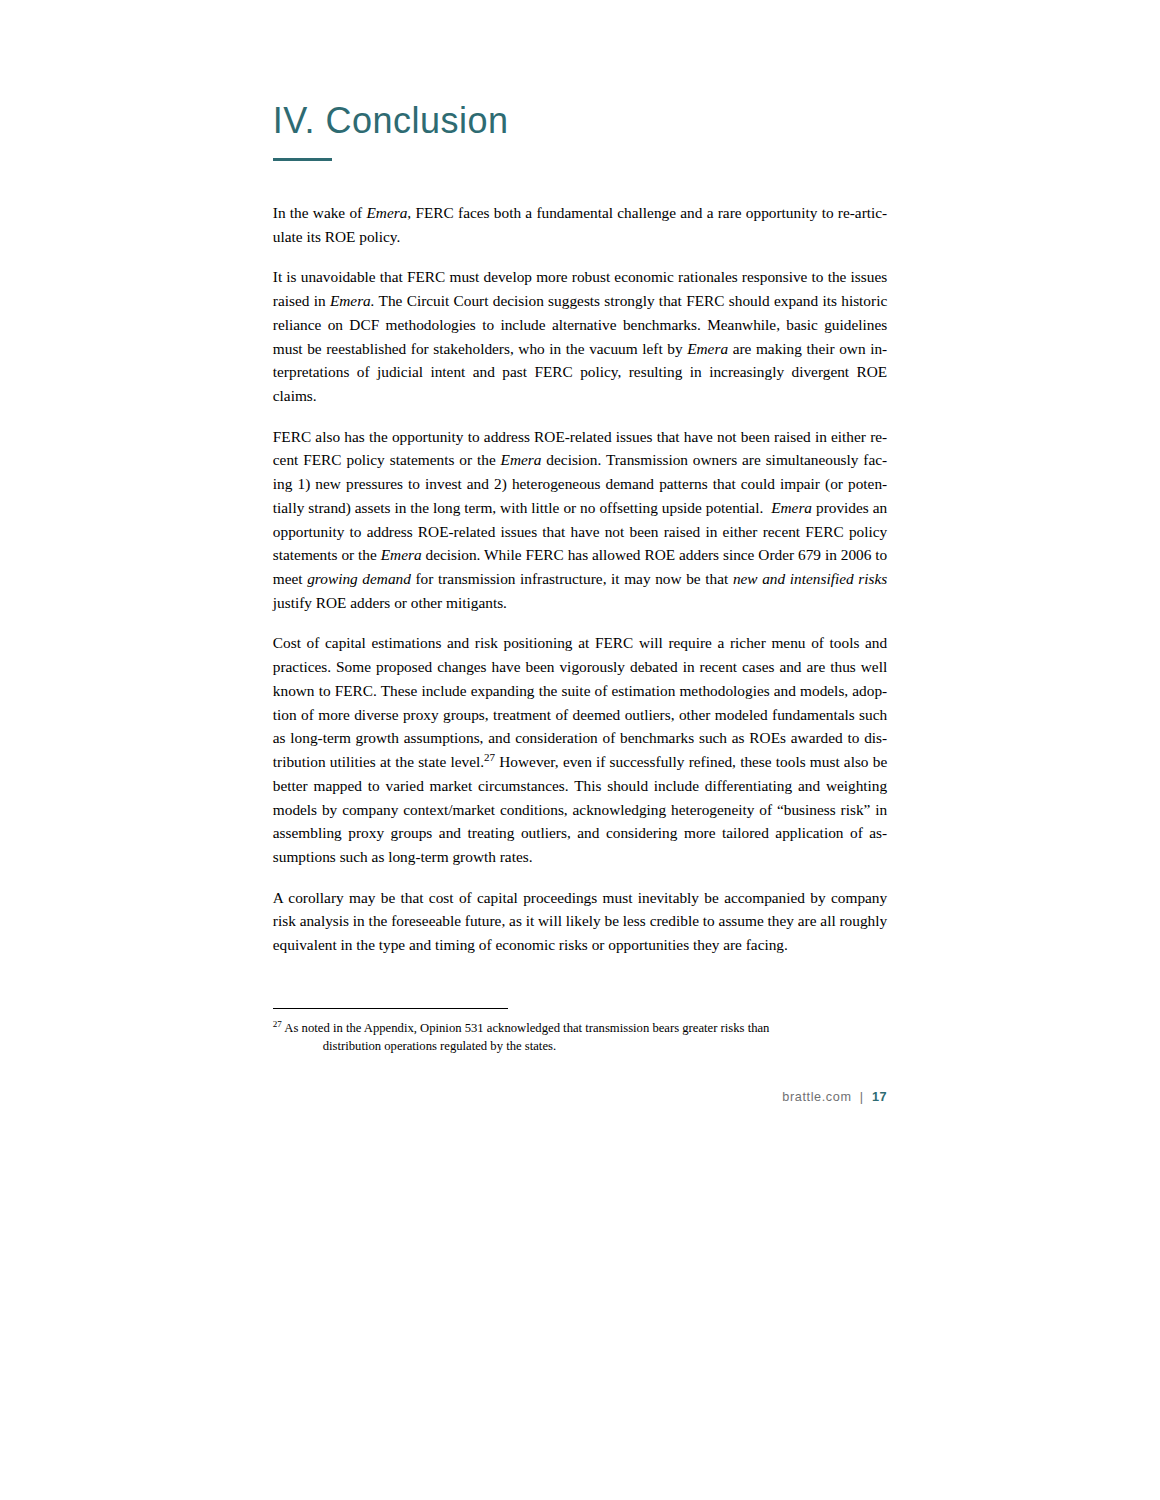IV. Conclusion
In the wake of Emera, FERC faces both a fundamental challenge and a rare opportunity to re-articulate its ROE policy.
It is unavoidable that FERC must develop more robust economic rationales responsive to the issues raised in Emera. The Circuit Court decision suggests strongly that FERC should expand its historic reliance on DCF methodologies to include alternative benchmarks. Meanwhile, basic guidelines must be reestablished for stakeholders, who in the vacuum left by Emera are making their own interpretations of judicial intent and past FERC policy, resulting in increasingly divergent ROE claims.
FERC also has the opportunity to address ROE-related issues that have not been raised in either recent FERC policy statements or the Emera decision. Transmission owners are simultaneously facing 1) new pressures to invest and 2) heterogeneous demand patterns that could impair (or potentially strand) assets in the long term, with little or no offsetting upside potential. Emera provides an opportunity to address ROE-related issues that have not been raised in either recent FERC policy statements or the Emera decision. While FERC has allowed ROE adders since Order 679 in 2006 to meet growing demand for transmission infrastructure, it may now be that new and intensified risks justify ROE adders or other mitigants.
Cost of capital estimations and risk positioning at FERC will require a richer menu of tools and practices. Some proposed changes have been vigorously debated in recent cases and are thus well known to FERC. These include expanding the suite of estimation methodologies and models, adoption of more diverse proxy groups, treatment of deemed outliers, other modeled fundamentals such as long-term growth assumptions, and consideration of benchmarks such as ROEs awarded to distribution utilities at the state level.27 However, even if successfully refined, these tools must also be better mapped to varied market circumstances. This should include differentiating and weighting models by company context/market conditions, acknowledging heterogeneity of “business risk” in assembling proxy groups and treating outliers, and considering more tailored application of assumptions such as long-term growth rates.
A corollary may be that cost of capital proceedings must inevitably be accompanied by company risk analysis in the foreseeable future, as it will likely be less credible to assume they are all roughly equivalent in the type and timing of economic risks or opportunities they are facing.
27 As noted in the Appendix, Opinion 531 acknowledged that transmission bears greater risks than
distribution operations regulated by the states.
brattle.com | 17